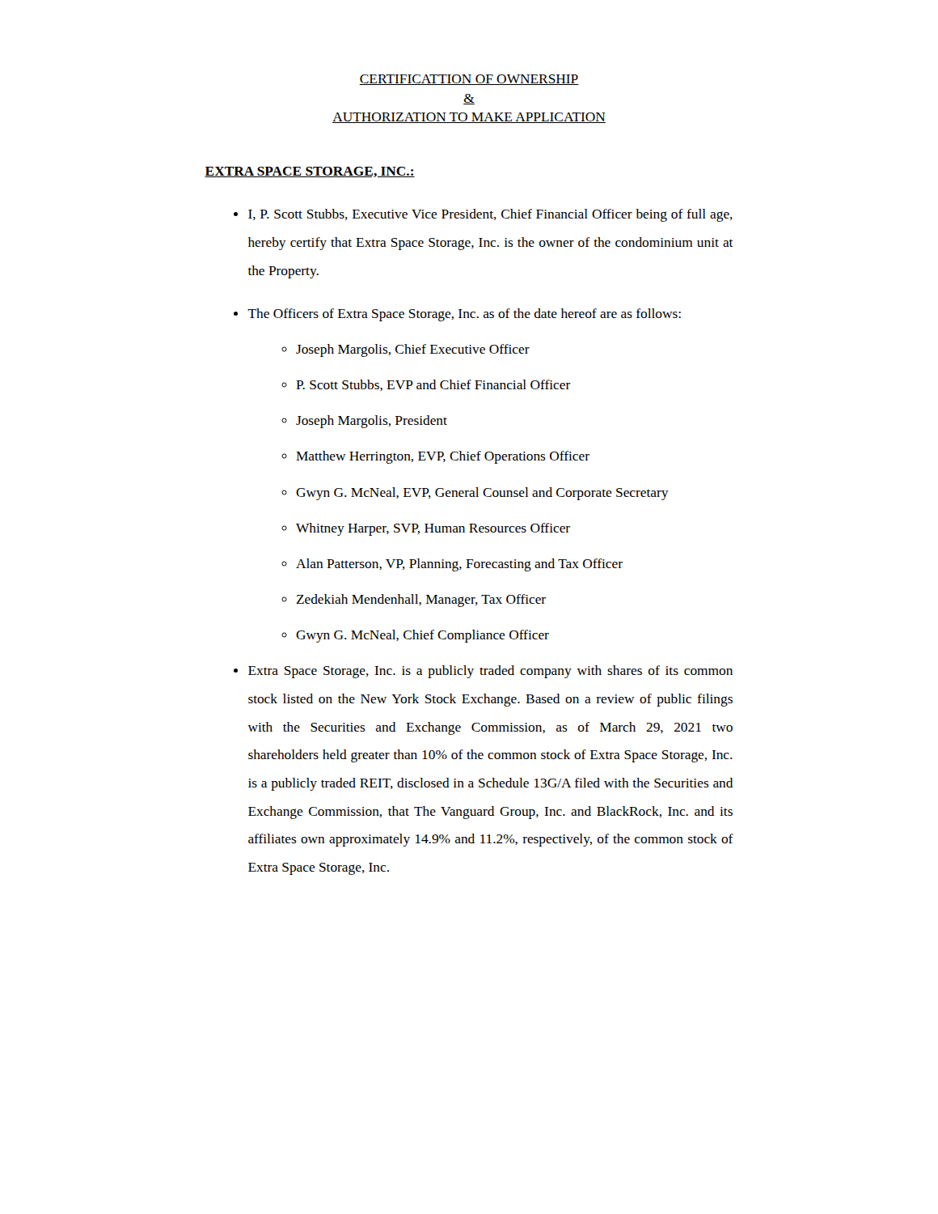CERTIFICATTION OF OWNERSHIP & AUTHORIZATION TO MAKE APPLICATION
EXTRA SPACE STORAGE, INC.:
I, P. Scott Stubbs, Executive Vice President, Chief Financial Officer being of full age, hereby certify that Extra Space Storage, Inc. is the owner of the condominium unit at the Property.
The Officers of Extra Space Storage, Inc. as of the date hereof are as follows:
Joseph Margolis, Chief Executive Officer
P. Scott Stubbs, EVP and Chief Financial Officer
Joseph Margolis, President
Matthew Herrington, EVP, Chief Operations Officer
Gwyn G. McNeal, EVP, General Counsel and Corporate Secretary
Whitney Harper, SVP, Human Resources Officer
Alan Patterson, VP, Planning, Forecasting and Tax Officer
Zedekiah Mendenhall, Manager, Tax Officer
Gwyn G. McNeal, Chief Compliance Officer
Extra Space Storage, Inc. is a publicly traded company with shares of its common stock listed on the New York Stock Exchange. Based on a review of public filings with the Securities and Exchange Commission, as of March 29, 2021 two shareholders held greater than 10% of the common stock of Extra Space Storage, Inc. is a publicly traded REIT, disclosed in a Schedule 13G/A filed with the Securities and Exchange Commission, that The Vanguard Group, Inc. and BlackRock, Inc. and its affiliates own approximately 14.9% and 11.2%, respectively, of the common stock of Extra Space Storage, Inc.